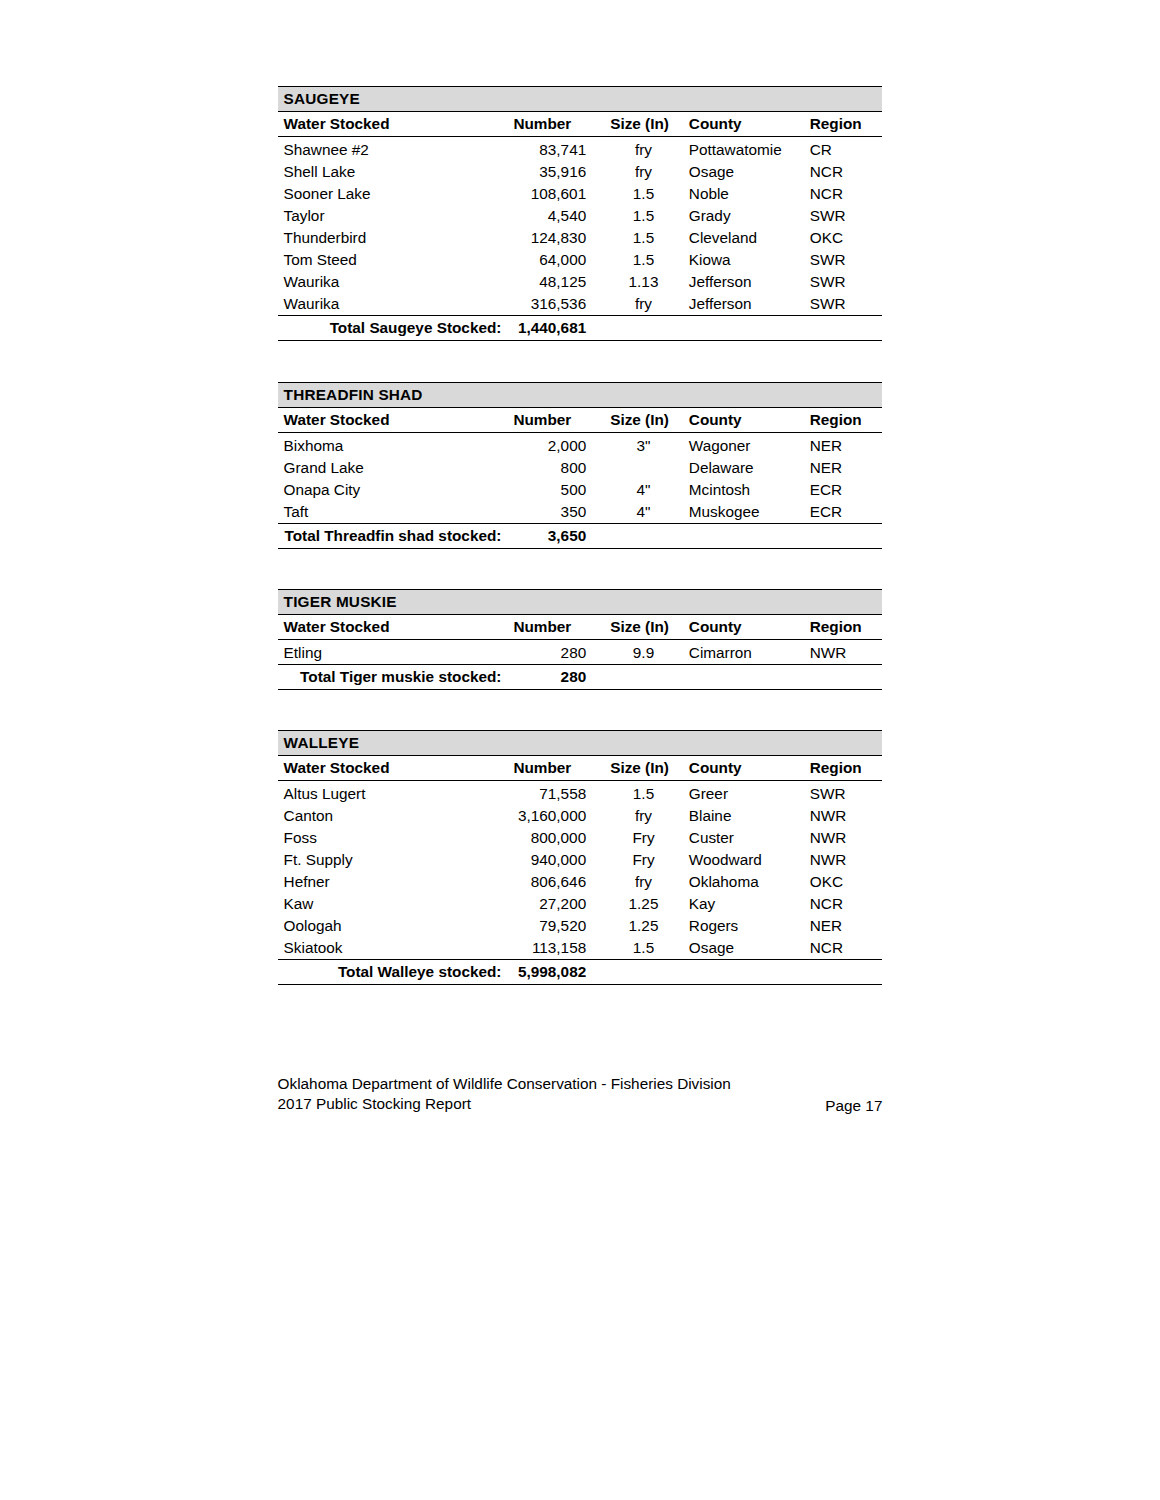SAUGEYE
| Water Stocked | Number | Size (In) | County | Region |
| --- | --- | --- | --- | --- |
| Shawnee #2 | 83,741 | fry | Pottawatomie | CR |
| Shell Lake | 35,916 | fry | Osage | NCR |
| Sooner Lake | 108,601 | 1.5 | Noble | NCR |
| Taylor | 4,540 | 1.5 | Grady | SWR |
| Thunderbird | 124,830 | 1.5 | Cleveland | OKC |
| Tom Steed | 64,000 | 1.5 | Kiowa | SWR |
| Waurika | 48,125 | 1.13 | Jefferson | SWR |
| Waurika | 316,536 | fry | Jefferson | SWR |
| Total Saugeye Stocked: | 1,440,681 | | | |
THREADFIN SHAD
| Water Stocked | Number | Size (In) | County | Region |
| --- | --- | --- | --- | --- |
| Bixhoma | 2,000 | 3" | Wagoner | NER |
| Grand Lake | 800 | | Delaware | NER |
| Onapa City | 500 | 4" | Mcintosh | ECR |
| Taft | 350 | 4" | Muskogee | ECR |
| Total Threadfin shad stocked: | 3,650 | | | |
TIGER MUSKIE
| Water Stocked | Number | Size (In) | County | Region |
| --- | --- | --- | --- | --- |
| Etling | 280 | 9.9 | Cimarron | NWR |
| Total Tiger muskie stocked: | 280 | | | |
WALLEYE
| Water Stocked | Number | Size (In) | County | Region |
| --- | --- | --- | --- | --- |
| Altus Lugert | 71,558 | 1.5 | Greer | SWR |
| Canton | 3,160,000 | fry | Blaine | NWR |
| Foss | 800,000 | Fry | Custer | NWR |
| Ft. Supply | 940,000 | Fry | Woodward | NWR |
| Hefner | 806,646 | fry | Oklahoma | OKC |
| Kaw | 27,200 | 1.25 | Kay | NCR |
| Oologah | 79,520 | 1.25 | Rogers | NER |
| Skiatook | 113,158 | 1.5 | Osage | NCR |
| Total Walleye stocked: | 5,998,082 | | | |
Oklahoma Department of Wildlife Conservation - Fisheries Division
2017 Public Stocking Report
Page 17